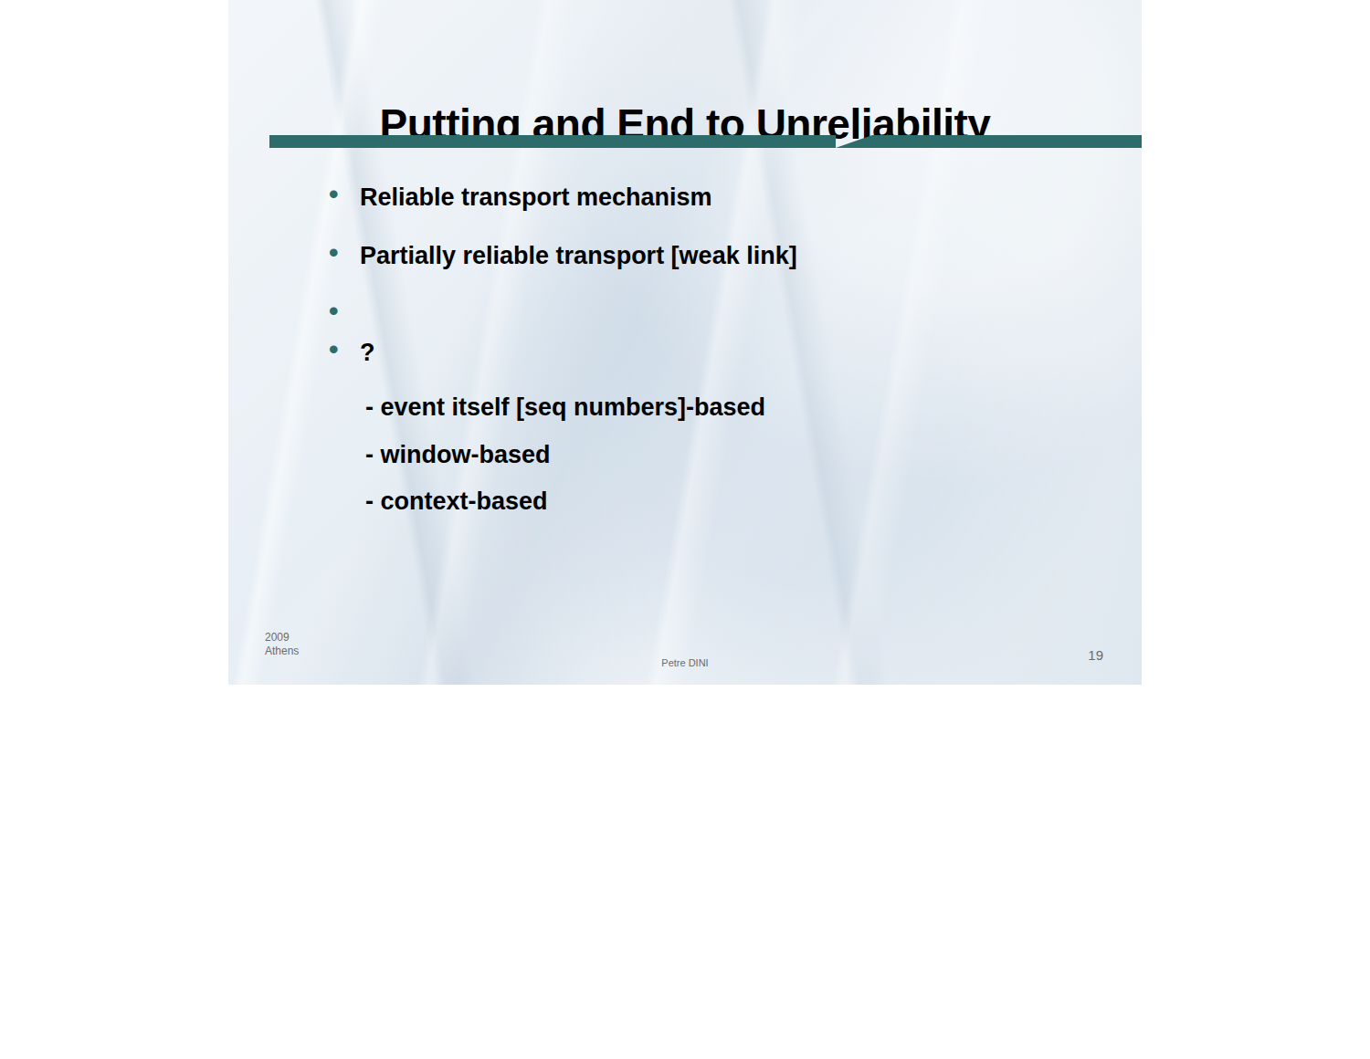Putting and End to Unreliability
Reliable transport mechanism
Partially reliable transport [weak link]
?
- event itself [seq numbers]-based
- window-based
- context-based
2009
Athens
Petre DINI
19